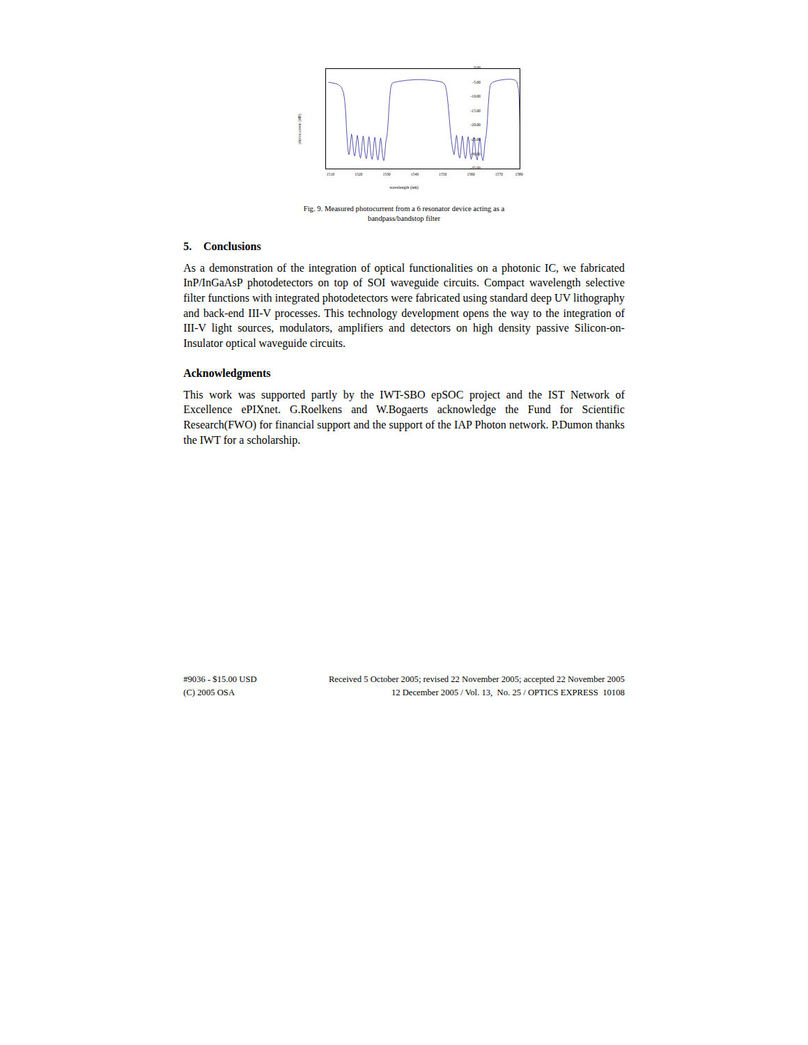photocurrent (dB)
0.00
-5.00
-10.00
-15.00
-20.00
-25.00
-30.00
-35.00
1510
1520
1530
1540
1550
1560
1570
1580
wavelength (nm)
Fig. 9. Measured photocurrent from a 6 resonator device acting as a bandpass/bandstop filter
5. Conclusions
As a demonstration of the integration of optical functionalities on a photonic IC, we fabricated InP/InGaAsP photodetectors on top of SOI waveguide circuits. Compact wavelength selective filter functions with integrated photodetectors were fabricated using standard deep UV lithography and back-end III-V processes. This technology development opens the way to the integration of III-V light sources, modulators, amplifiers and detectors on high density passive Silicon-on-Insulator optical waveguide circuits.
Acknowledgments
This work was supported partly by the IWT-SBO epSOC project and the IST Network of Excellence ePIXnet. G.Roelkens and W.Bogaerts acknowledge the Fund for Scientific Research(FWO) for financial support and the support of the IAP Photon network. P.Dumon thanks the IWT for a scholarship.
#9036 - $15.00 USD
Received 5 October 2005; revised 22 November 2005; accepted 22 November 2005
(C) 2005 OSA
12 December 2005 / Vol. 13, No. 25 / OPTICS EXPRESS 10108